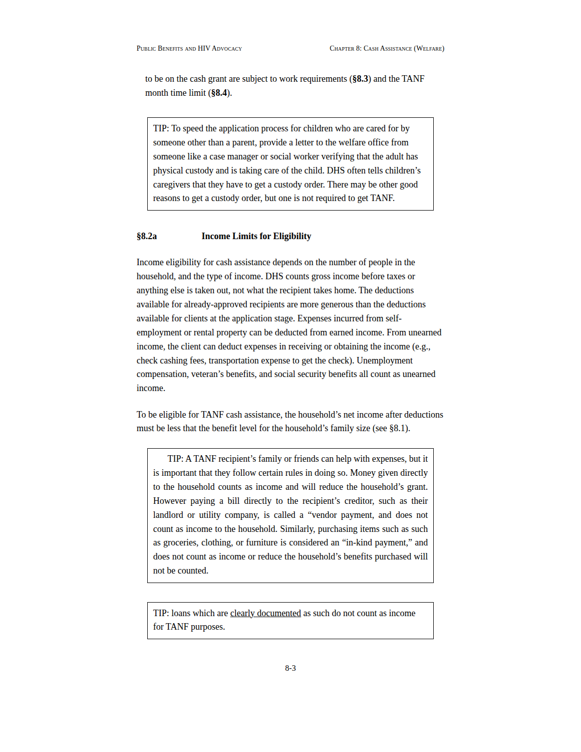Public Benefits and HIV Advocacy Chapter 8: Cash Assistance (Welfare)
to be on the cash grant are subject to work requirements (§8.3) and the TANF month time limit (§8.4).
TIP: To speed the application process for children who are cared for by someone other than a parent, provide a letter to the welfare office from someone like a case manager or social worker verifying that the adult has physical custody and is taking care of the child. DHS often tells children’s caregivers that they have to get a custody order. There may be other good reasons to get a custody order, but one is not required to get TANF.
§8.2a Income Limits for Eligibility
Income eligibility for cash assistance depends on the number of people in the household, and the type of income. DHS counts gross income before taxes or anything else is taken out, not what the recipient takes home. The deductions available for already-approved recipients are more generous than the deductions available for clients at the application stage. Expenses incurred from self-employment or rental property can be deducted from earned income. From unearned income, the client can deduct expenses in receiving or obtaining the income (e.g., check cashing fees, transportation expense to get the check). Unemployment compensation, veteran’s benefits, and social security benefits all count as unearned income.
To be eligible for TANF cash assistance, the household’s net income after deductions must be less that the benefit level for the household’s family size (see §8.1).
TIP: A TANF recipient’s family or friends can help with expenses, but it is important that they follow certain rules in doing so. Money given directly to the household counts as income and will reduce the household’s grant. However paying a bill directly to the recipient’s creditor, such as their landlord or utility company, is called a “vendor payment, and does not count as income to the household. Similarly, purchasing items such as such as groceries, clothing, or furniture is considered an “in-kind payment,” and does not count as income or reduce the household’s benefits purchased will not be counted.
TIP: loans which are clearly documented as such do not count as income for TANF purposes.
8-3